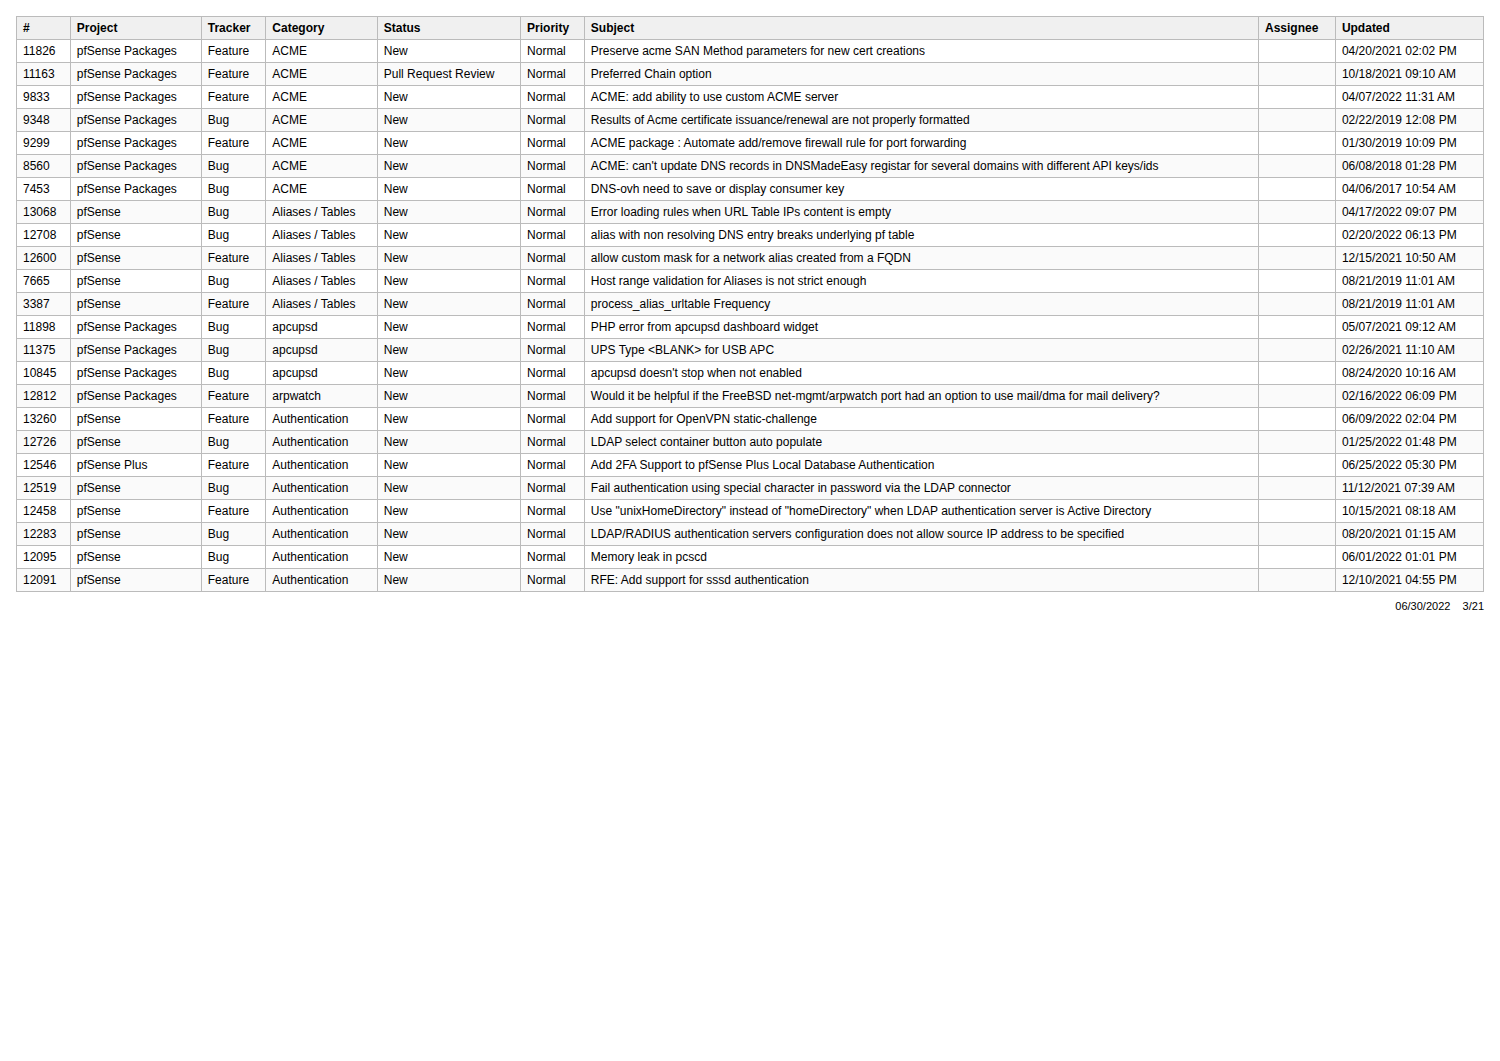Redmine issue listing
| # | Project | Tracker | Category | Status | Priority | Subject | Assignee | Updated |
| --- | --- | --- | --- | --- | --- | --- | --- | --- |
| 11826 | pfSense Packages | Feature | ACME | New | Normal | Preserve acme SAN Method parameters for new cert creations | | 04/20/2021 02:02 PM |
| 11163 | pfSense Packages | Feature | ACME | Pull Request Review | Normal | Preferred Chain option | | 10/18/2021 09:10 AM |
| 9833 | pfSense Packages | Feature | ACME | New | Normal | ACME: add ability to use custom ACME server | | 04/07/2022 11:31 AM |
| 9348 | pfSense Packages | Bug | ACME | New | Normal | Results of Acme certificate issuance/renewal are not properly formatted | | 02/22/2019 12:08 PM |
| 9299 | pfSense Packages | Feature | ACME | New | Normal | ACME package : Automate add/remove firewall rule for port forwarding | | 01/30/2019 10:09 PM |
| 8560 | pfSense Packages | Bug | ACME | New | Normal | ACME: can't update DNS records in DNSMadeEasy registar for several domains with different API keys/ids | | 06/08/2018 01:28 PM |
| 7453 | pfSense Packages | Bug | ACME | New | Normal | DNS-ovh need to save or display consumer key | | 04/06/2017 10:54 AM |
| 13068 | pfSense | Bug | Aliases / Tables | New | Normal | Error loading rules when URL Table IPs content is empty | | 04/17/2022 09:07 PM |
| 12708 | pfSense | Bug | Aliases / Tables | New | Normal | alias with non resolving DNS entry breaks underlying pf table | | 02/20/2022 06:13 PM |
| 12600 | pfSense | Feature | Aliases / Tables | New | Normal | allow custom mask for a network alias created from a FQDN | | 12/15/2021 10:50 AM |
| 7665 | pfSense | Bug | Aliases / Tables | New | Normal | Host range validation for Aliases is not strict enough | | 08/21/2019 11:01 AM |
| 3387 | pfSense | Feature | Aliases / Tables | New | Normal | process_alias_urltable Frequency | | 08/21/2019 11:01 AM |
| 11898 | pfSense Packages | Bug | apcupsd | New | Normal | PHP error from apcupsd dashboard widget | | 05/07/2021 09:12 AM |
| 11375 | pfSense Packages | Bug | apcupsd | New | Normal | UPS Type <BLANK> for USB APC | | 02/26/2021 11:10 AM |
| 10845 | pfSense Packages | Bug | apcupsd | New | Normal | apcupsd doesn't stop when not enabled | | 08/24/2020 10:16 AM |
| 12812 | pfSense Packages | Feature | arpwatch | New | Normal | Would it be helpful if the FreeBSD net-mgmt/arpwatch port had an option to use mail/dma for mail delivery? | | 02/16/2022 06:09 PM |
| 13260 | pfSense | Feature | Authentication | New | Normal | Add support for OpenVPN static-challenge | | 06/09/2022 02:04 PM |
| 12726 | pfSense | Bug | Authentication | New | Normal | LDAP select container button auto populate | | 01/25/2022 01:48 PM |
| 12546 | pfSense Plus | Feature | Authentication | New | Normal | Add 2FA Support to pfSense Plus Local Database Authentication | | 06/25/2022 05:30 PM |
| 12519 | pfSense | Bug | Authentication | New | Normal | Fail authentication using special character in password via the LDAP connector | | 11/12/2021 07:39 AM |
| 12458 | pfSense | Feature | Authentication | New | Normal | Use "unixHomeDirectory" instead of "homeDirectory" when LDAP authentication server is Active Directory | | 10/15/2021 08:18 AM |
| 12283 | pfSense | Bug | Authentication | New | Normal | LDAP/RADIUS authentication servers configuration does not allow source IP address to be specified | | 08/20/2021 01:15 AM |
| 12095 | pfSense | Bug | Authentication | New | Normal | Memory leak in pcscd | | 06/01/2022 01:01 PM |
| 12091 | pfSense | Feature | Authentication | New | Normal | RFE: Add support for sssd authentication | | 12/10/2021 04:55 PM |
06/30/2022 3/21